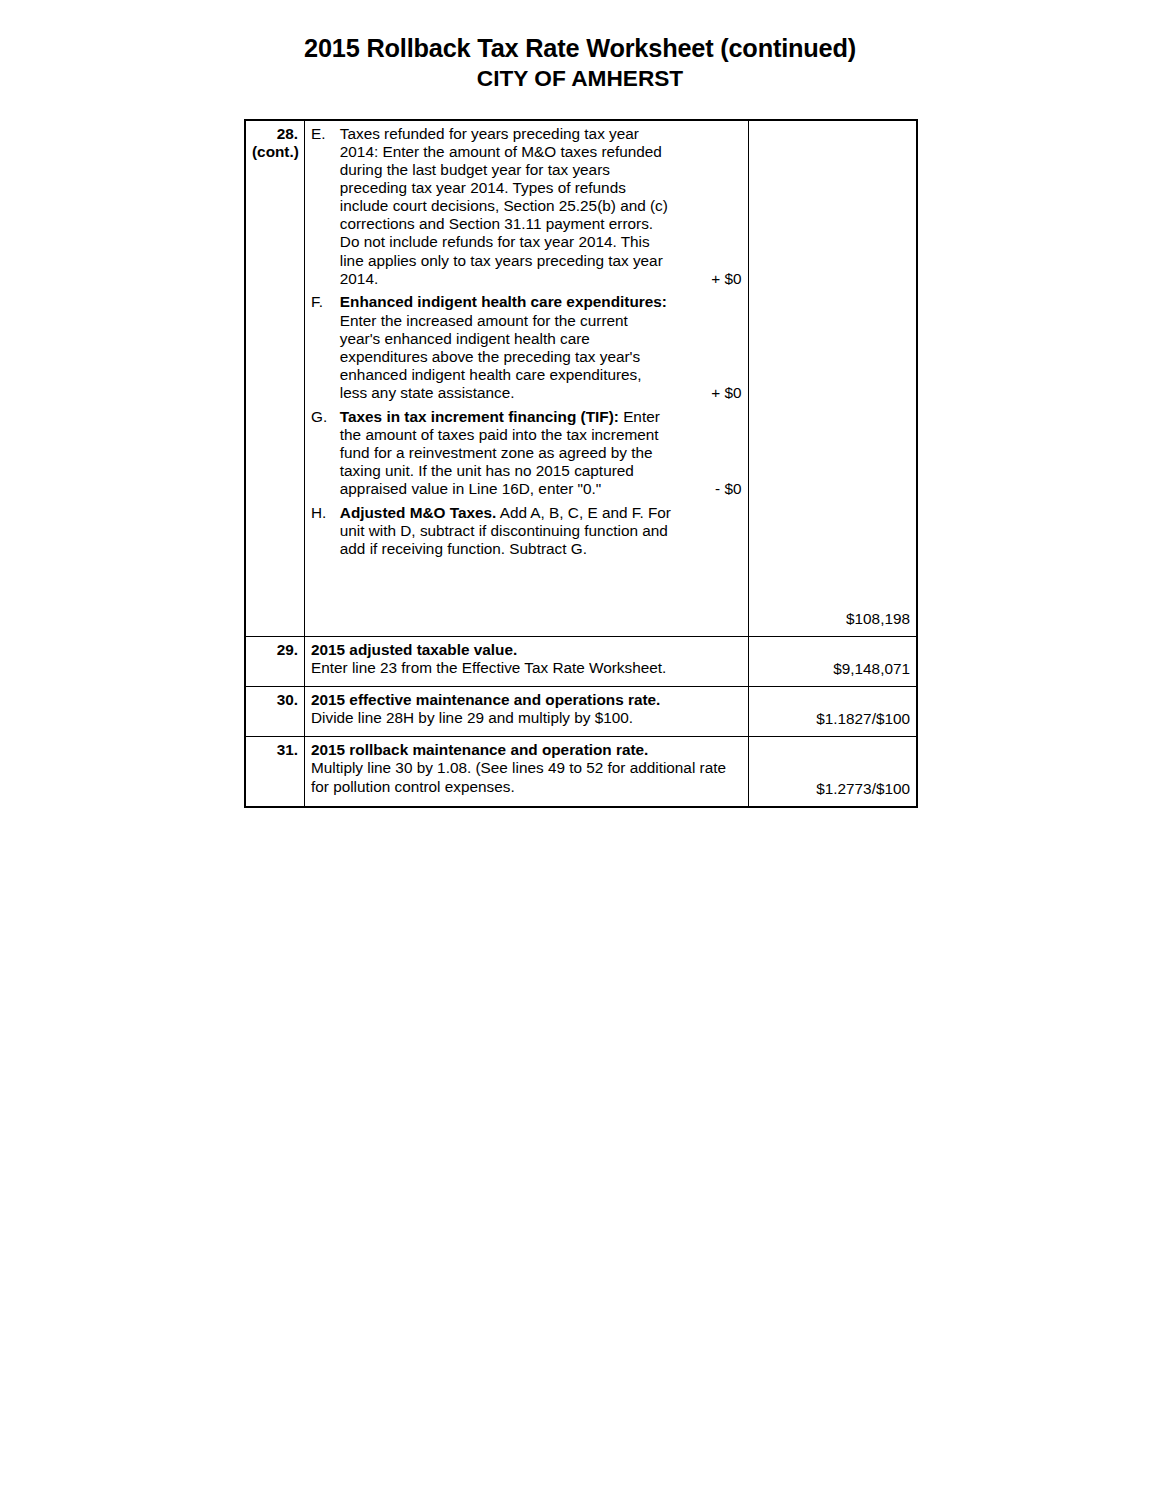2015 Rollback Tax Rate Worksheet (continued)
CITY OF AMHERST
| 28. (cont.) | E. Taxes refunded for years preceding tax year 2014: Enter the amount of M&O taxes refunded during the last budget year for tax years preceding tax year 2014. Types of refunds include court decisions, Section 25.25(b) and (c) corrections and Section 31.11 payment errors. Do not include refunds for tax year 2014. This line applies only to tax years preceding tax year 2014. + $0 F. Enhanced indigent health care expenditures: Enter the increased amount for the current year's enhanced indigent health care expenditures above the preceding tax year's enhanced indigent health care expenditures, less any state assistance. + $0 G. Taxes in tax increment financing (TIF): Enter the amount of taxes paid into the tax increment fund for a reinvestment zone as agreed by the taxing unit. If the unit has no 2015 captured appraised value in Line 16D, enter "0." - $0 H. Adjusted M&O Taxes. Add A, B, C, E and F. For unit with D, subtract if discontinuing function and add if receiving function. Subtract G. | $108,198 |
| 29. | 2015 adjusted taxable value. Enter line 23 from the Effective Tax Rate Worksheet. | $9,148,071 |
| 30. | 2015 effective maintenance and operations rate. Divide line 28H by line 29 and multiply by $100. | $1.1827/$100 |
| 31. | 2015 rollback maintenance and operation rate. Multiply line 30 by 1.08. (See lines 49 to 52 for additional rate for pollution control expenses. | $1.2773/$100 |